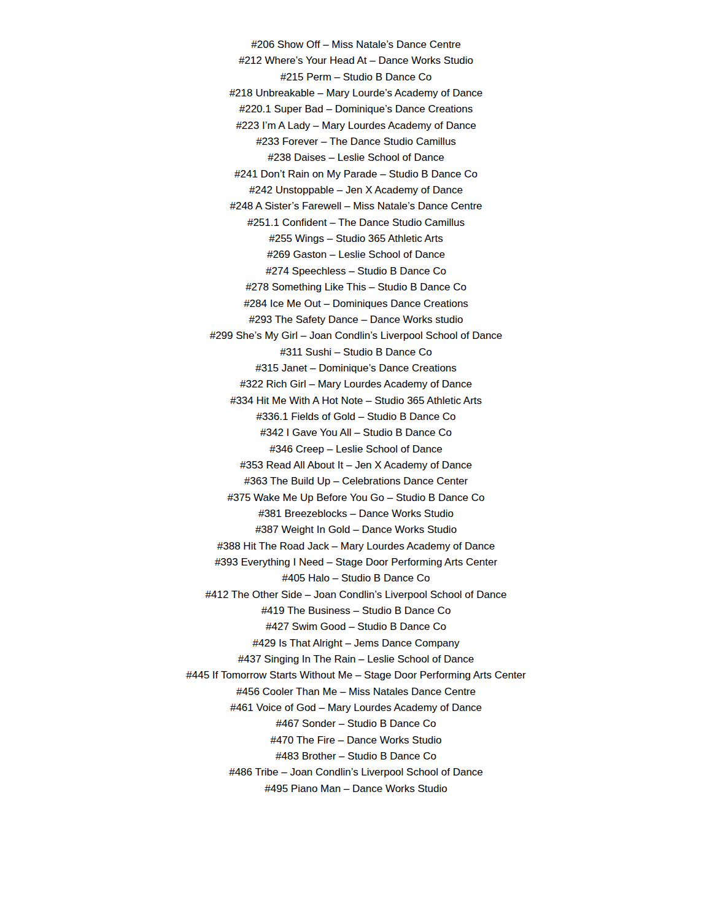#206 Show Off – Miss Natale’s Dance Centre
#212 Where’s Your Head At – Dance Works Studio
#215 Perm – Studio B Dance Co
#218 Unbreakable – Mary Lourde’s Academy of Dance
#220.1 Super Bad – Dominique’s Dance Creations
#223 I’m A Lady – Mary Lourdes Academy of Dance
#233 Forever – The Dance Studio Camillus
#238 Daises – Leslie School of Dance
#241 Don’t Rain on My Parade – Studio B Dance Co
#242 Unstoppable – Jen X Academy of Dance
#248 A Sister’s Farewell – Miss Natale’s Dance Centre
#251.1 Confident – The Dance Studio Camillus
#255 Wings – Studio 365 Athletic Arts
#269 Gaston – Leslie School of Dance
#274 Speechless – Studio B Dance Co
#278 Something Like This – Studio B Dance Co
#284 Ice Me Out – Dominiques Dance Creations
#293 The Safety Dance – Dance Works studio
#299 She’s My Girl – Joan Condlin’s Liverpool School of Dance
#311 Sushi – Studio B Dance Co
#315 Janet – Dominique’s Dance Creations
#322 Rich Girl – Mary Lourdes Academy of Dance
#334 Hit Me With A Hot Note – Studio 365 Athletic Arts
#336.1 Fields of Gold – Studio B Dance Co
#342 I Gave You All – Studio B Dance Co
#346 Creep – Leslie School of Dance
#353 Read All About It – Jen X Academy of Dance
#363 The Build Up – Celebrations Dance Center
#375 Wake Me Up Before You Go – Studio B Dance Co
#381 Breezeblocks – Dance Works Studio
#387 Weight In Gold – Dance Works Studio
#388 Hit The Road Jack – Mary Lourdes Academy of Dance
#393 Everything I Need – Stage Door Performing Arts Center
#405 Halo – Studio B Dance Co
#412 The Other Side – Joan Condlin’s Liverpool School of Dance
#419 The Business – Studio B Dance Co
#427 Swim Good – Studio B Dance Co
#429 Is That Alright – Jems Dance Company
#437 Singing In The Rain – Leslie School of Dance
#445 If Tomorrow Starts Without Me – Stage Door Performing Arts Center
#456 Cooler Than Me – Miss Natales Dance Centre
#461 Voice of God – Mary Lourdes Academy of Dance
#467 Sonder – Studio B Dance Co
#470 The Fire – Dance Works Studio
#483 Brother – Studio B Dance Co
#486 Tribe – Joan Condlin’s Liverpool School of Dance
#495 Piano Man – Dance Works Studio